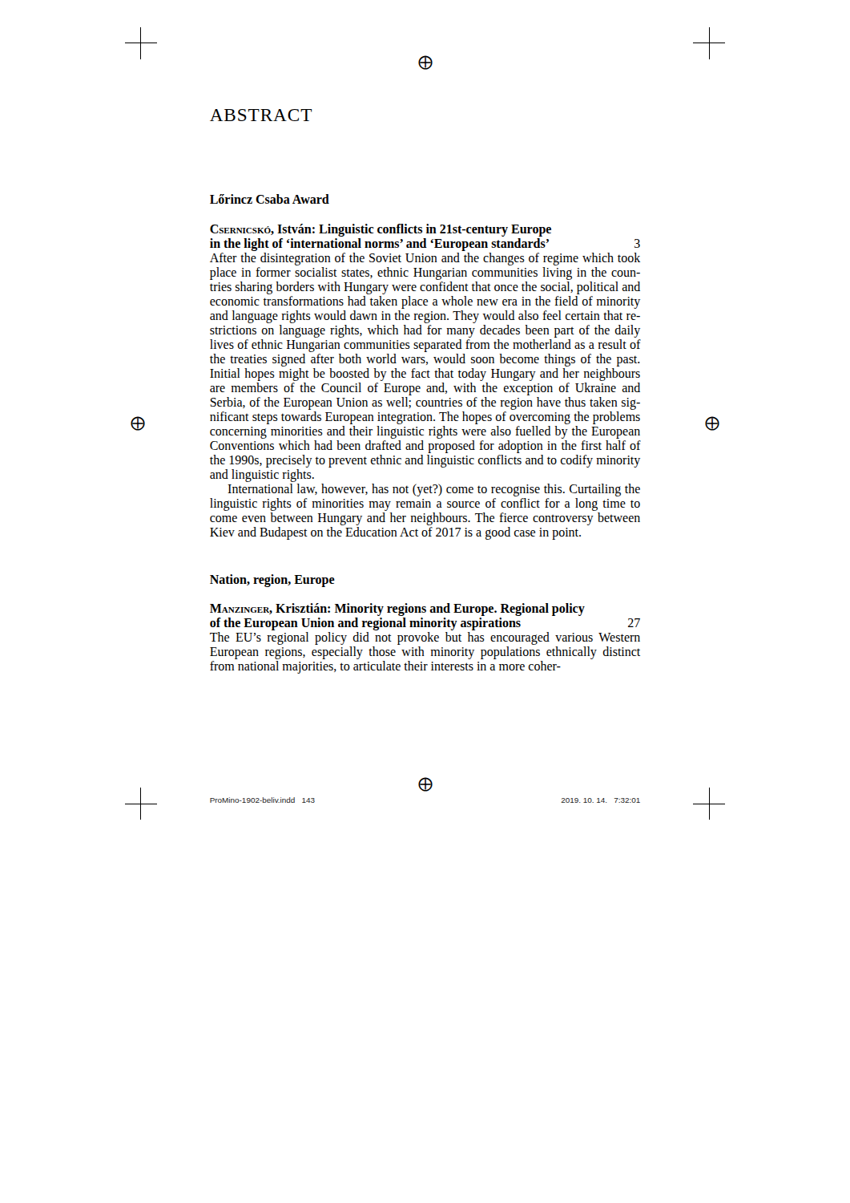⨁
⨁
⨁
⨁
ABSTRACT
Lőrincz Csaba Award
Csernicskó, István: Linguistic conflicts in 21st-century Europe in the light of ‘international norms’ and ‘European standards’ 3
After the disintegration of the Soviet Union and the changes of regime which took place in former socialist states, ethnic Hungarian communities living in the countries sharing borders with Hungary were confident that once the social, political and economic transformations had taken place a whole new era in the field of minority and language rights would dawn in the region. They would also feel certain that restrictions on language rights, which had for many decades been part of the daily lives of ethnic Hungarian communities separated from the motherland as a result of the treaties signed after both world wars, would soon become things of the past. Initial hopes might be boosted by the fact that today Hungary and her neighbours are members of the Council of Europe and, with the exception of Ukraine and Serbia, of the European Union as well; countries of the region have thus taken significant steps towards European integration. The hopes of overcoming the problems concerning minorities and their linguistic rights were also fuelled by the European Conventions which had been drafted and proposed for adoption in the first half of the 1990s, precisely to prevent ethnic and linguistic conflicts and to codify minority and linguistic rights.
International law, however, has not (yet?) come to recognise this. Curtailing the linguistic rights of minorities may remain a source of conflict for a long time to come even between Hungary and her neighbours. The fierce controversy between Kiev and Budapest on the Education Act of 2017 is a good case in point.
Nation, region, Europe
Manzinger, Krisztián: Minority regions and Europe. Regional policy of the European Union and regional minority aspirations 27
The EU’s regional policy did not provoke but has encouraged various Western European regions, especially those with minority populations ethnically distinct from national majorities, to articulate their interests in a more coher-
ProMino-1902-beliv.indd 143 2019. 10. 14. 7:32:01